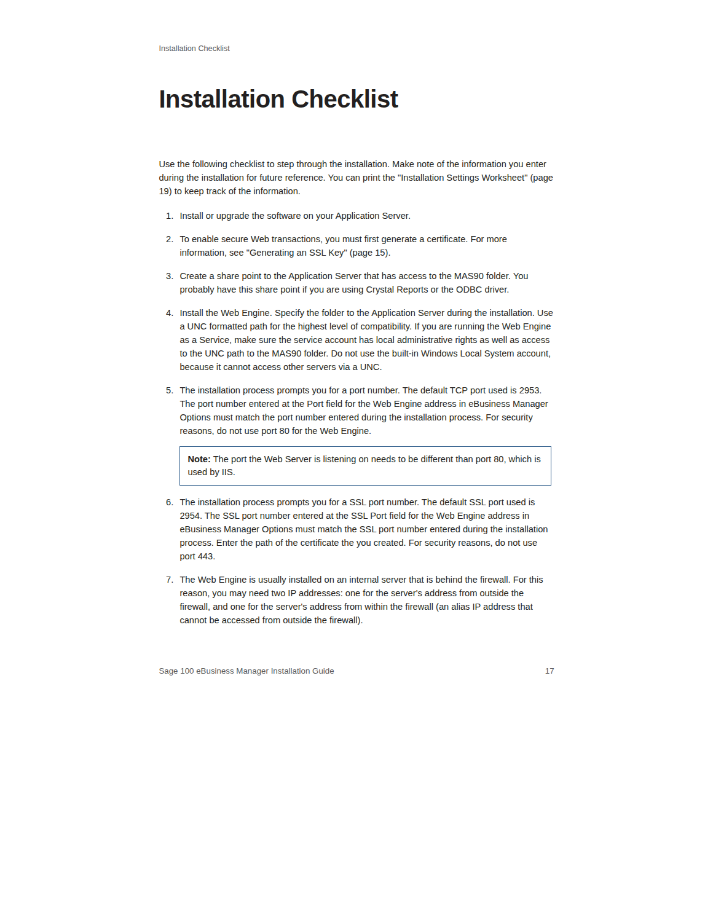Installation Checklist
Installation Checklist
Use the following checklist to step through the installation. Make note of the information you enter during the installation for future reference. You can print the "Installation Settings Worksheet" (page 19) to keep track of the information.
Install or upgrade the software on your Application Server.
To enable secure Web transactions, you must first generate a certificate. For more information, see "Generating an SSL Key" (page 15).
Create a share point to the Application Server that has access to the MAS90 folder. You probably have this share point if you are using Crystal Reports or the ODBC driver.
Install the Web Engine. Specify the folder to the Application Server during the installation. Use a UNC formatted path for the highest level of compatibility. If you are running the Web Engine as a Service, make sure the service account has local administrative rights as well as access to the UNC path to the MAS90 folder. Do not use the built-in Windows Local System account, because it cannot access other servers via a UNC.
The installation process prompts you for a port number. The default TCP port used is 2953. The port number entered at the Port field for the Web Engine address in eBusiness Manager Options must match the port number entered during the installation process. For security reasons, do not use port 80 for the Web Engine.
Note: The port the Web Server is listening on needs to be different than port 80, which is used by IIS.
The installation process prompts you for a SSL port number. The default SSL port used is 2954. The SSL port number entered at the SSL Port field for the Web Engine address in eBusiness Manager Options must match the SSL port number entered during the installation process. Enter the path of the certificate the you created. For security reasons, do not use port 443.
The Web Engine is usually installed on an internal server that is behind the firewall. For this reason, you may need two IP addresses: one for the server's address from outside the firewall, and one for the server's address from within the firewall (an alias IP address that cannot be accessed from outside the firewall).
Sage 100 eBusiness Manager Installation Guide 17